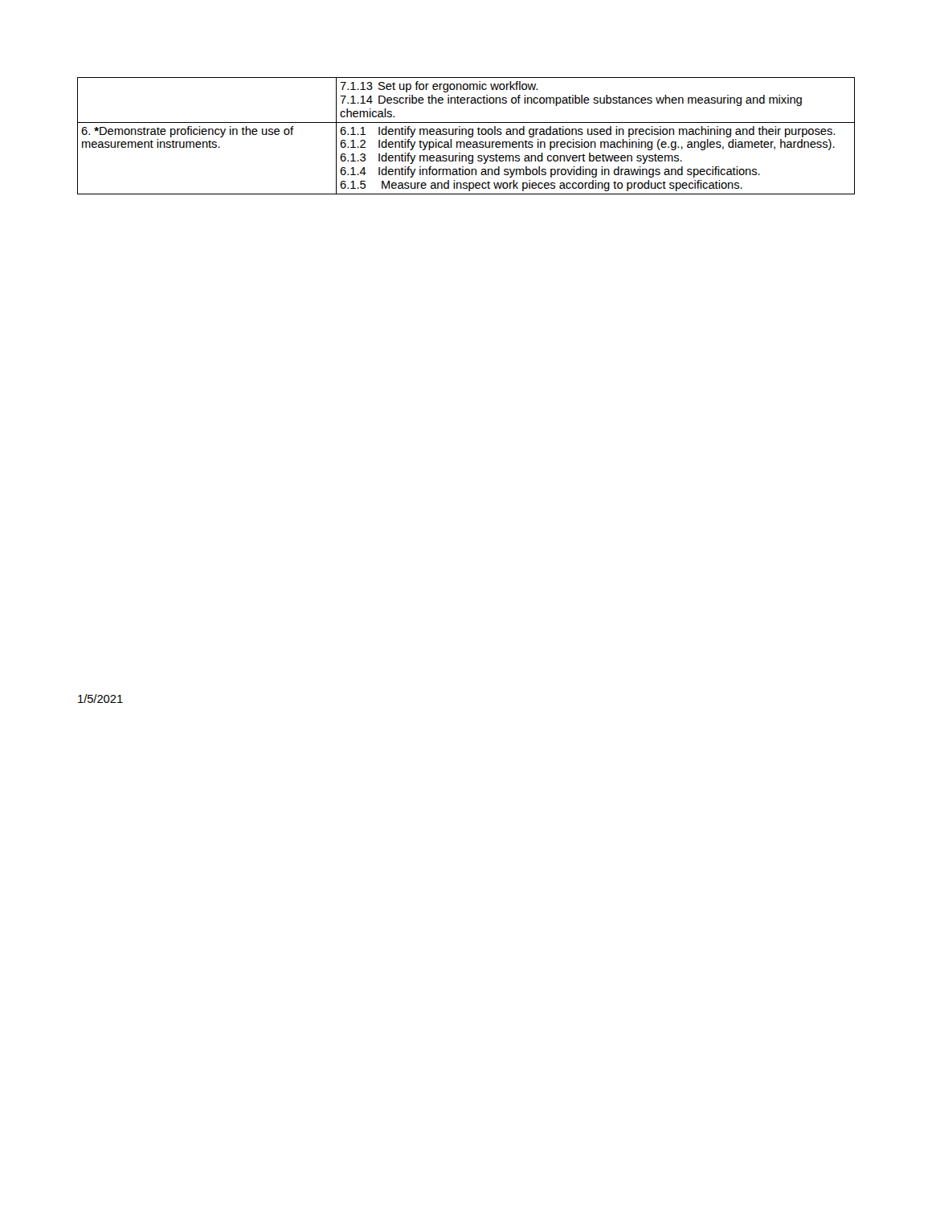| | 7.1.13 Set up for ergonomic workflow. 7.1.14 Describe the interactions of incompatible substances when measuring and mixing chemicals. |
| 6. * Demonstrate proficiency in the use of measurement instruments. | 6.1.1 Identify measuring tools and gradations used in precision machining and their purposes. 6.1.2 Identify typical measurements in precision machining (e.g., angles, diameter, hardness). 6.1.3 Identify measuring systems and convert between systems. 6.1.4 Identify information and symbols providing in drawings and specifications. 6.1.5 Measure and inspect work pieces according to product specifications. |
1/5/2021